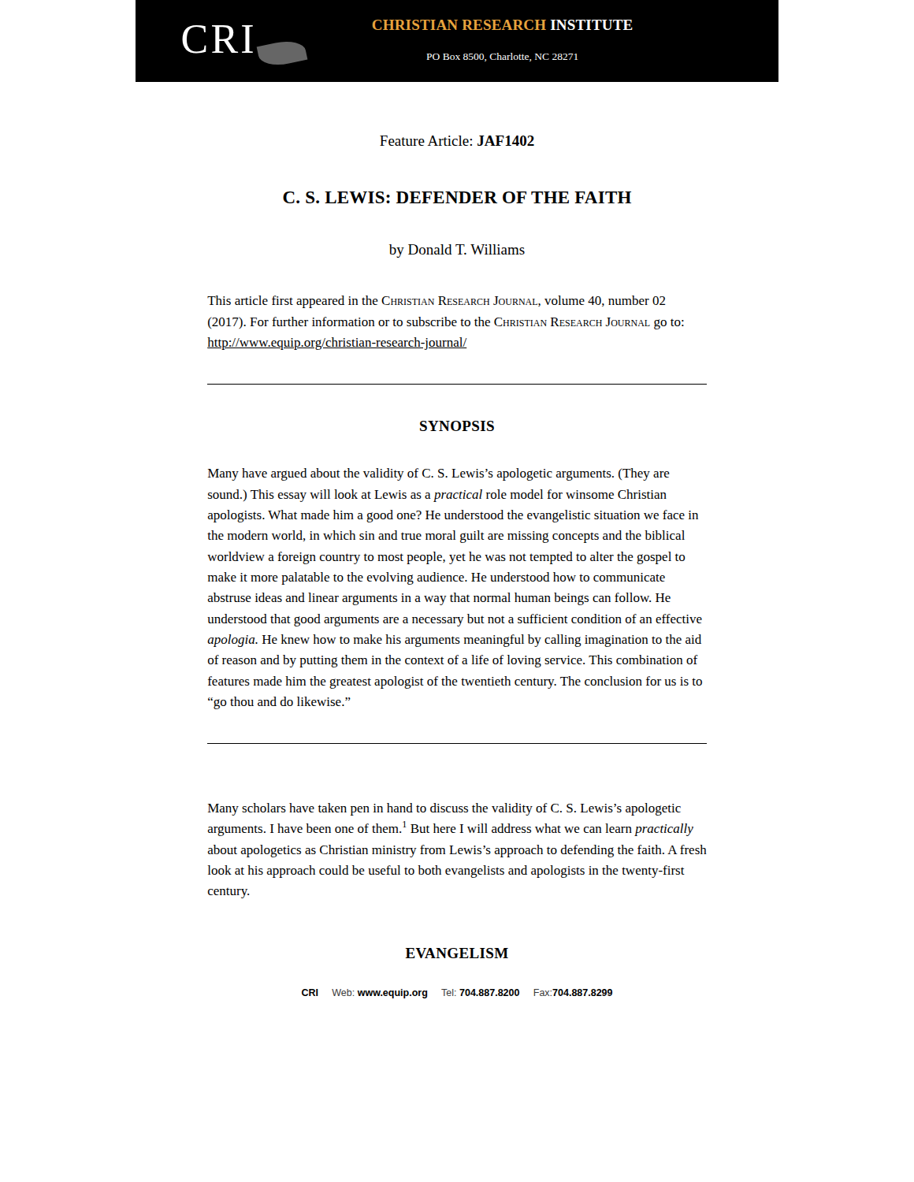CRI
CHRISTIAN RESEARCH INSTITUTE
PO Box 8500, Charlotte, NC 28271
Feature Article: JAF1402
C. S. LEWIS: DEFENDER OF THE FAITH
by Donald T. Williams
This article first appeared in the Christian Research Journal, volume 40, number 02 (2017). For further information or to subscribe to the Christian Research Journal go to: http://www.equip.org/christian-research-journal/
SYNOPSIS
Many have argued about the validity of C. S. Lewis’s apologetic arguments. (They are sound.) This essay will look at Lewis as a practical role model for winsome Christian apologists. What made him a good one? He understood the evangelistic situation we face in the modern world, in which sin and true moral guilt are missing concepts and the biblical worldview a foreign country to most people, yet he was not tempted to alter the gospel to make it more palatable to the evolving audience. He understood how to communicate abstruse ideas and linear arguments in a way that normal human beings can follow. He understood that good arguments are a necessary but not a sufficient condition of an effective apologia. He knew how to make his arguments meaningful by calling imagination to the aid of reason and by putting them in the context of a life of loving service. This combination of features made him the greatest apologist of the twentieth century. The conclusion for us is to “go thou and do likewise.”
Many scholars have taken pen in hand to discuss the validity of C. S. Lewis’s apologetic arguments. I have been one of them.1 But here I will address what we can learn practically about apologetics as Christian ministry from Lewis’s approach to defending the faith. A fresh look at his approach could be useful to both evangelists and apologists in the twenty-first century.
EVANGELISM
CRI Web: www.equip.org Tel: 704.887.8200 Fax:704.887.8299